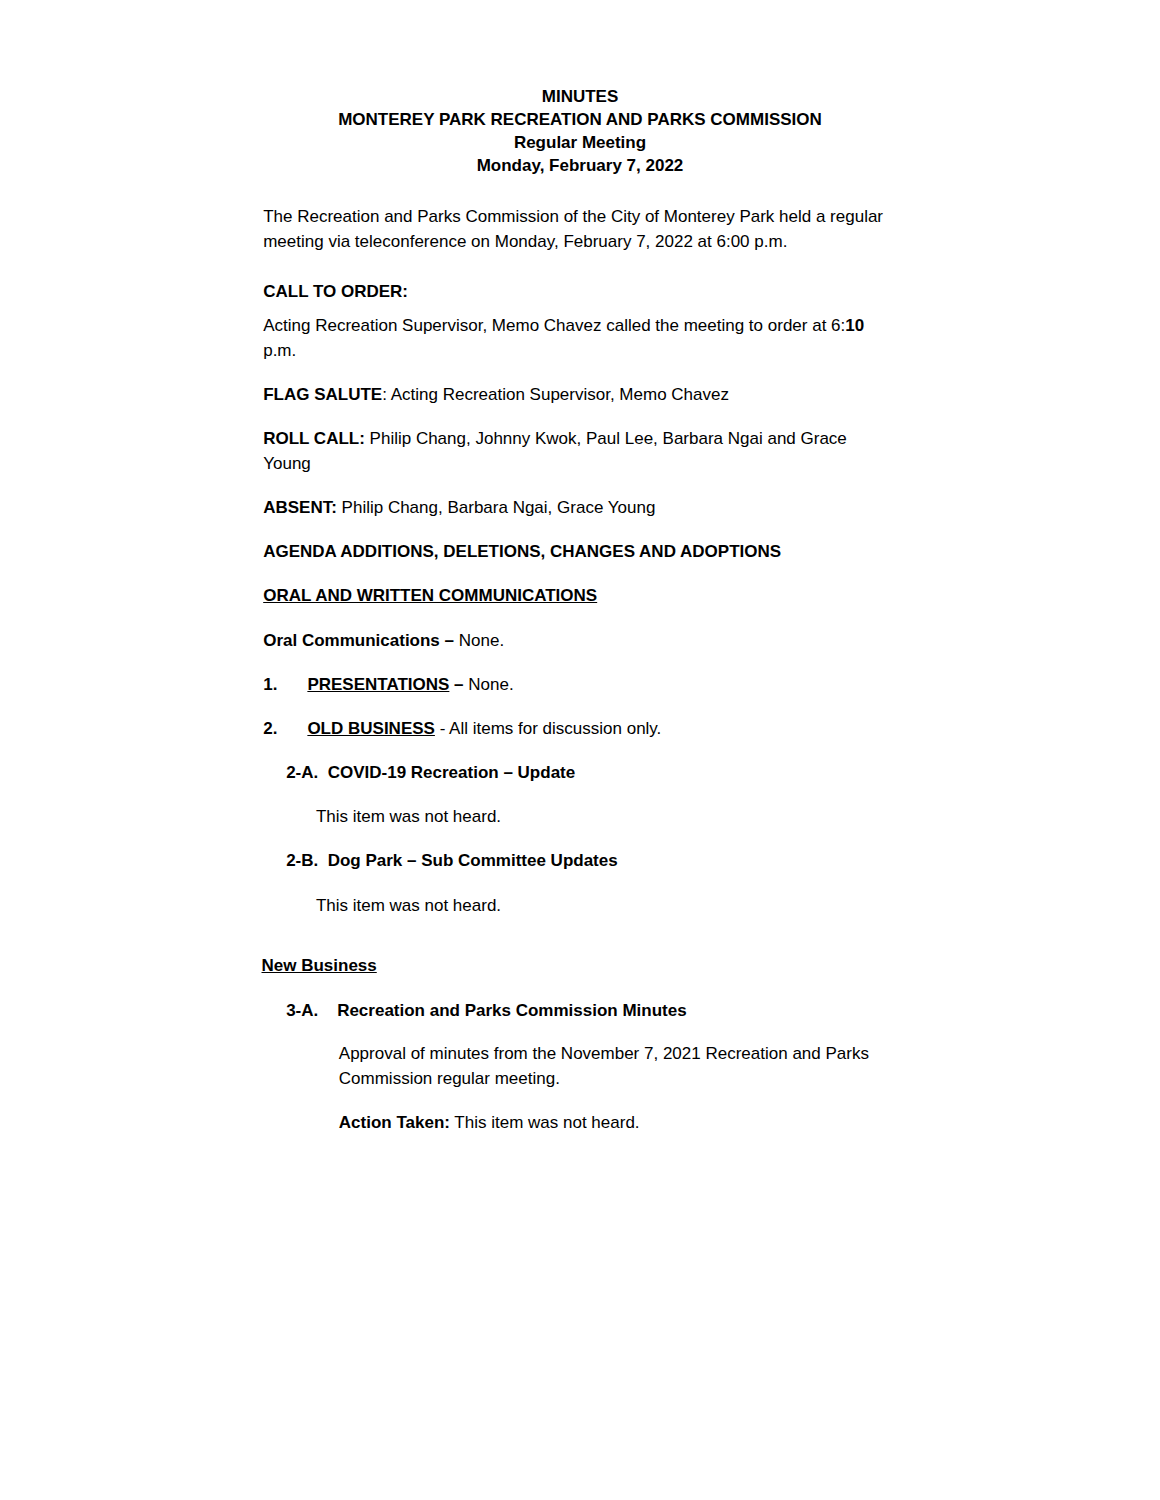MINUTES
MONTEREY PARK RECREATION AND PARKS COMMISSION
Regular Meeting
Monday, February 7, 2022
The Recreation and Parks Commission of the City of Monterey Park held a regular meeting via teleconference on Monday, February 7, 2022 at 6:00 p.m.
CALL TO ORDER:
Acting Recreation Supervisor, Memo Chavez called the meeting to order at 6:10 p.m.
FLAG SALUTE: Acting Recreation Supervisor, Memo Chavez
ROLL CALL: Philip Chang, Johnny Kwok, Paul Lee, Barbara Ngai and Grace Young
ABSENT: Philip Chang, Barbara Ngai, Grace Young
AGENDA ADDITIONS, DELETIONS, CHANGES AND ADOPTIONS
ORAL AND WRITTEN COMMUNICATIONS
Oral Communications – None.
1.
PRESENTATIONS – None.
2.
OLD BUSINESS - All items for discussion only.
2-A. COVID-19 Recreation – Update
This item was not heard.
2-B. Dog Park – Sub Committee Updates
This item was not heard.
New Business
3-A. Recreation and Parks Commission Minutes
Approval of minutes from the November 7, 2021 Recreation and Parks Commission regular meeting.
Action Taken: This item was not heard.